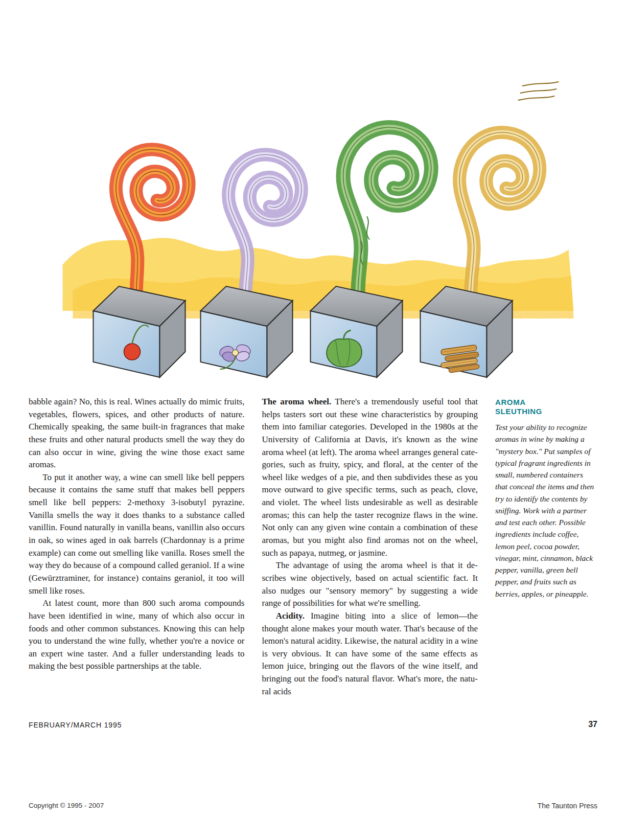babble again? No, this is real. Wines actually do mimic fruits, vegetables, flowers, spices, and other products of nature. Chemically speaking, the same built-in fragrances that make these fruits and other natural products smell the way they do can also occur in wine, giving the wine those exact same aromas.
To put it another way, a wine can smell like bell peppers because it contains the same stuff that makes bell peppers smell like bell peppers: 2-methoxy 3-isobutyl pyrazine. Vanilla smells the way it does thanks to a substance called vanillin. Found naturally in vanilla beans, vanillin also occurs in oak, so wines aged in oak barrels (Chardonnay is a prime example) can come out smelling like vanilla. Roses smell the way they do because of a compound called geraniol. If a wine (Gewürztraminer, for instance) contains geraniol, it too will smell like roses.
At latest count, more than 800 such aroma compounds have been identified in wine, many of which also occur in foods and other common substances. Knowing this can help you to understand the wine fully, whether you're a novice or an expert wine taster. And a fuller understanding leads to making the best possible partnerships at the table.
The aroma wheel. There's a tremendously useful tool that helps tasters sort out these wine characteristics by grouping them into familiar categories. Developed in the 1980s at the University of California at Davis, it's known as the wine aroma wheel (at left). The aroma wheel arranges general categories, such as fruity, spicy, and floral, at the center of the wheel like wedges of a pie, and then subdivides these as you move outward to give specific terms, such as peach, clove, and violet. The wheel lists undesirable as well as desirable aromas; this can help the taster recognize flaws in the wine. Not only can any given wine contain a combination of these aromas, but you might also find aromas not on the wheel, such as papaya, nutmeg, or jasmine.
The advantage of using the aroma wheel is that it describes wine objectively, based on actual scientific fact. It also nudges our "sensory memory" by suggesting a wide range of possibilities for what we're smelling.
Acidity. Imagine biting into a slice of lemon—the thought alone makes your mouth water. That's because of the lemon's natural acidity. Likewise, the natural acidity in a wine is very obvious. It can have some of the same effects as lemon juice, bringing out the flavors of the wine itself, and bringing out the food's natural flavor. What's more, the natural acids
Aroma
Sleuthing
Test your ability to recognize aromas in wine by making a "mystery box." Put samples of typical fragrant ingredients in small, numbered containers that conceal the items and then try to identify the contents by sniffing. Work with a partner and test each other. Possible ingredients include coffee, lemon peel, cocoa powder, vinegar, mint, cinnamon, black pepper, vanilla, green bell pepper, and fruits such as berries, apples, or pineapple.
FEBRUARY/MARCH 1995 37
Copyright © 1995 - 2007
The Taunton Press